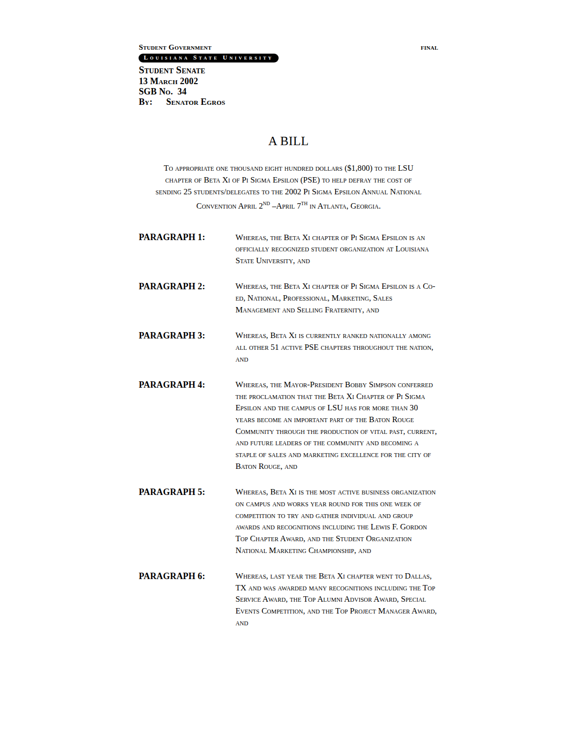Student Government
final
Louisiana State University
Student Senate
13 March 2002
SGB No. 34
By: Senator Egros
A BILL
To appropriate one thousand eight hundred dollars ($1,800) to the LSU chapter of Beta Xi of Pi Sigma Epsilon (PSE) to help defray the cost of sending 25 students/delegates to the 2002 Pi Sigma Epsilon Annual National Convention April 2nd –April 7th in Atlanta, Georgia.
PARAGRAPH 1:
Whereas, the Beta Xi chapter of Pi Sigma Epsilon is an officially recognized student organization at Louisiana State University, and
PARAGRAPH 2:
Whereas, the Beta Xi chapter of Pi Sigma Epsilon is a Co-ed, National, Professional, Marketing, Sales Management and Selling Fraternity, and
PARAGRAPH 3:
Whereas, Beta Xi is currently ranked nationally among all other 51 active PSE chapters throughout the nation, and
PARAGRAPH 4:
Whereas, the Mayor-President Bobby Simpson conferred the proclamation that the Beta Xi Chapter of Pi Sigma Epsilon and the campus of LSU has for more than 30 years become an important part of the Baton Rouge Community through the production of vital past, current, and future leaders of the community and becoming a staple of sales and marketing excellence for the city of Baton Rouge, and
PARAGRAPH 5:
Whereas, Beta Xi is the most active business organization on campus and works year round for this one week of competition to try and gather individual and group awards and recognitions including the Lewis F. Gordon Top Chapter Award, and the Student Organization National Marketing Championship, and
PARAGRAPH 6:
Whereas, last year the Beta Xi chapter went to Dallas, TX and was awarded many recognitions including the Top Service Award, the Top Alumni Advisor Award, Special Events Competition, and the Top Project Manager Award, and